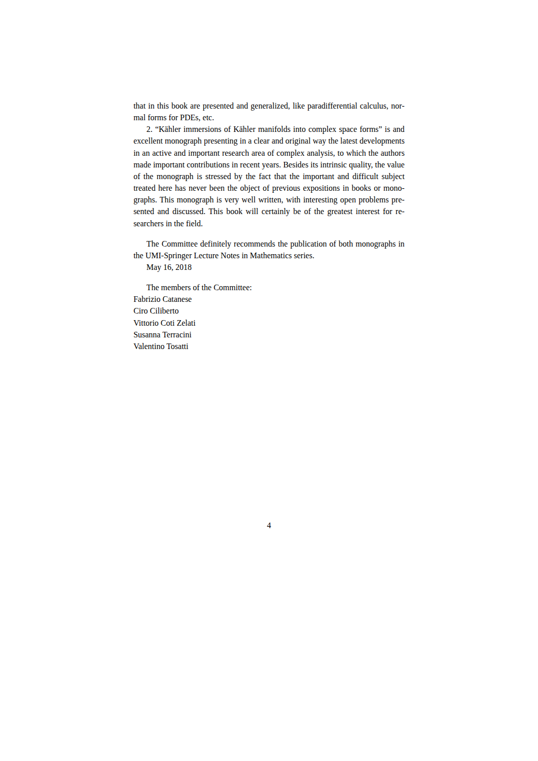that in this book are presented and generalized, like paradifferential calculus, normal forms for PDEs, etc.
2. “Kähler immersions of Kähler manifolds into complex space forms” is and excellent monograph presenting in a clear and original way the latest developments in an active and important research area of complex analysis, to which the authors made important contributions in recent years. Besides its intrinsic quality, the value of the monograph is stressed by the fact that the important and difficult subject treated here has never been the object of previous expositions in books or monographs. This monograph is very well written, with interesting open problems presented and discussed. This book will certainly be of the greatest interest for researchers in the field.
The Committee definitely recommends the publication of both monographs in the UMI-Springer Lecture Notes in Mathematics series.
May 16, 2018
The members of the Committee:
Fabrizio Catanese
Ciro Ciliberto
Vittorio Coti Zelati
Susanna Terracini
Valentino Tosatti
4